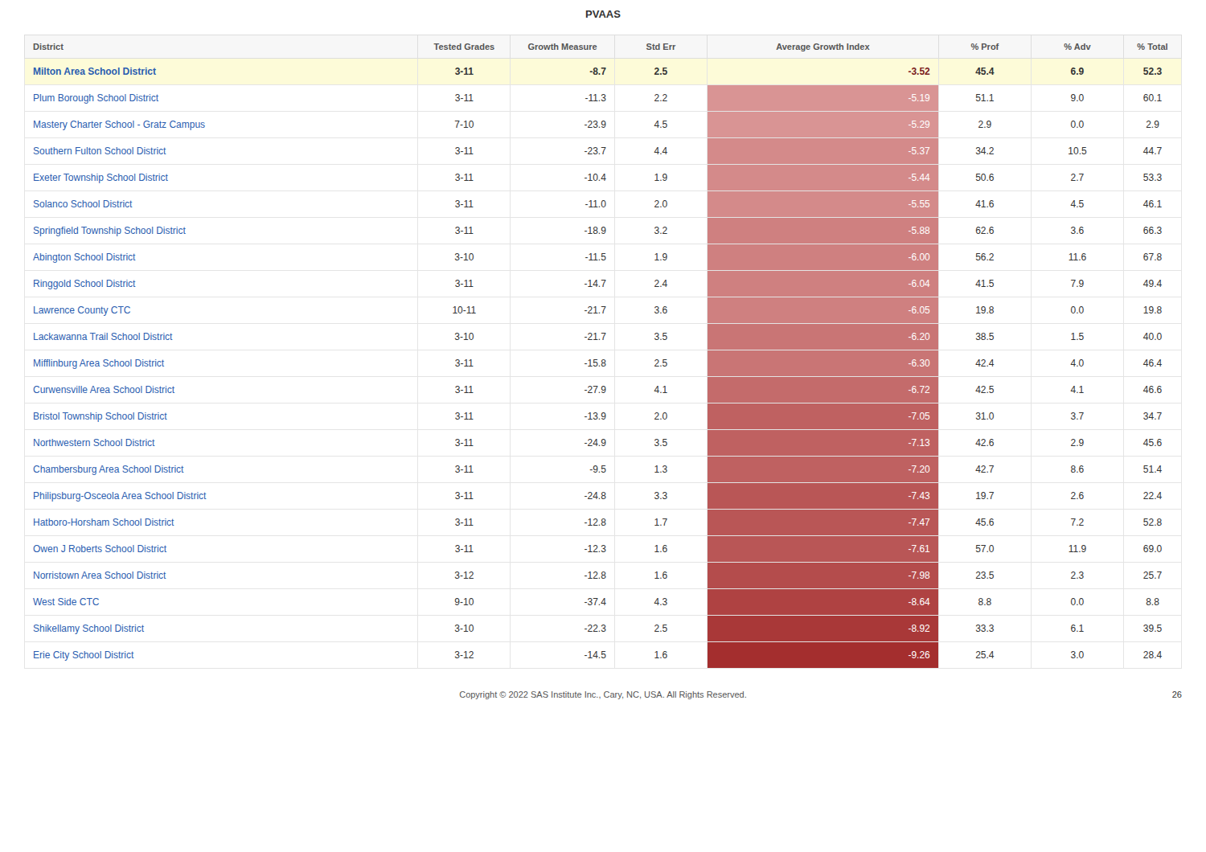PVAAS
| District | Tested Grades | Growth Measure | Std Err | Average Growth Index | % Prof | % Adv | % Total |
| --- | --- | --- | --- | --- | --- | --- | --- |
| Milton Area School District | 3-11 | -8.7 | 2.5 | -3.52 | 45.4 | 6.9 | 52.3 |
| Plum Borough School District | 3-11 | -11.3 | 2.2 | -5.19 | 51.1 | 9.0 | 60.1 |
| Mastery Charter School - Gratz Campus | 7-10 | -23.9 | 4.5 | -5.29 | 2.9 | 0.0 | 2.9 |
| Southern Fulton School District | 3-11 | -23.7 | 4.4 | -5.37 | 34.2 | 10.5 | 44.7 |
| Exeter Township School District | 3-11 | -10.4 | 1.9 | -5.44 | 50.6 | 2.7 | 53.3 |
| Solanco School District | 3-11 | -11.0 | 2.0 | -5.55 | 41.6 | 4.5 | 46.1 |
| Springfield Township School District | 3-11 | -18.9 | 3.2 | -5.88 | 62.6 | 3.6 | 66.3 |
| Abington School District | 3-10 | -11.5 | 1.9 | -6.00 | 56.2 | 11.6 | 67.8 |
| Ringgold School District | 3-11 | -14.7 | 2.4 | -6.04 | 41.5 | 7.9 | 49.4 |
| Lawrence County CTC | 10-11 | -21.7 | 3.6 | -6.05 | 19.8 | 0.0 | 19.8 |
| Lackawanna Trail School District | 3-10 | -21.7 | 3.5 | -6.20 | 38.5 | 1.5 | 40.0 |
| Mifflinburg Area School District | 3-11 | -15.8 | 2.5 | -6.30 | 42.4 | 4.0 | 46.4 |
| Curwensville Area School District | 3-11 | -27.9 | 4.1 | -6.72 | 42.5 | 4.1 | 46.6 |
| Bristol Township School District | 3-11 | -13.9 | 2.0 | -7.05 | 31.0 | 3.7 | 34.7 |
| Northwestern School District | 3-11 | -24.9 | 3.5 | -7.13 | 42.6 | 2.9 | 45.6 |
| Chambersburg Area School District | 3-11 | -9.5 | 1.3 | -7.20 | 42.7 | 8.6 | 51.4 |
| Philipsburg-Osceola Area School District | 3-11 | -24.8 | 3.3 | -7.43 | 19.7 | 2.6 | 22.4 |
| Hatboro-Horsham School District | 3-11 | -12.8 | 1.7 | -7.47 | 45.6 | 7.2 | 52.8 |
| Owen J Roberts School District | 3-11 | -12.3 | 1.6 | -7.61 | 57.0 | 11.9 | 69.0 |
| Norristown Area School District | 3-12 | -12.8 | 1.6 | -7.98 | 23.5 | 2.3 | 25.7 |
| West Side CTC | 9-10 | -37.4 | 4.3 | -8.64 | 8.8 | 0.0 | 8.8 |
| Shikellamy School District | 3-10 | -22.3 | 2.5 | -8.92 | 33.3 | 6.1 | 39.5 |
| Erie City School District | 3-12 | -14.5 | 1.6 | -9.26 | 25.4 | 3.0 | 28.4 |
Copyright © 2022 SAS Institute Inc., Cary, NC, USA. All Rights Reserved. 26